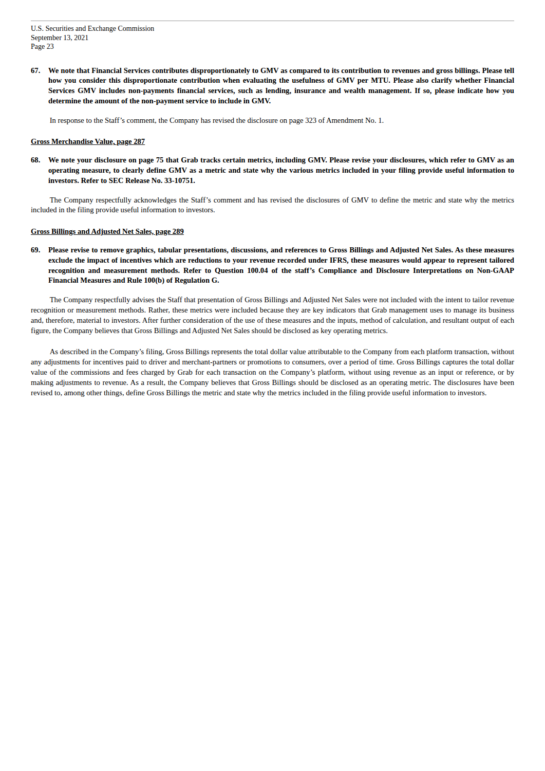U.S. Securities and Exchange Commission
September 13, 2021
Page 23
67.
We note that Financial Services contributes disproportionately to GMV as compared to its contribution to revenues and gross billings. Please tell how you consider this disproportionate contribution when evaluating the usefulness of GMV per MTU. Please also clarify whether Financial Services GMV includes non-payments financial services, such as lending, insurance and wealth management. If so, please indicate how you determine the amount of the non-payment service to include in GMV.
In response to the Staff’s comment, the Company has revised the disclosure on page 323 of Amendment No. 1.
Gross Merchandise Value, page 287
68.
We note your disclosure on page 75 that Grab tracks certain metrics, including GMV. Please revise your disclosures, which refer to GMV as an operating measure, to clearly define GMV as a metric and state why the various metrics included in your filing provide useful information to investors. Refer to SEC Release No. 33-10751.
The Company respectfully acknowledges the Staff’s comment and has revised the disclosures of GMV to define the metric and state why the metrics included in the filing provide useful information to investors.
Gross Billings and Adjusted Net Sales, page 289
69.
Please revise to remove graphics, tabular presentations, discussions, and references to Gross Billings and Adjusted Net Sales. As these measures exclude the impact of incentives which are reductions to your revenue recorded under IFRS, these measures would appear to represent tailored recognition and measurement methods. Refer to Question 100.04 of the staff’s Compliance and Disclosure Interpretations on Non-GAAP Financial Measures and Rule 100(b) of Regulation G.
The Company respectfully advises the Staff that presentation of Gross Billings and Adjusted Net Sales were not included with the intent to tailor revenue recognition or measurement methods. Rather, these metrics were included because they are key indicators that Grab management uses to manage its business and, therefore, material to investors. After further consideration of the use of these measures and the inputs, method of calculation, and resultant output of each figure, the Company believes that Gross Billings and Adjusted Net Sales should be disclosed as key operating metrics.
As described in the Company’s filing, Gross Billings represents the total dollar value attributable to the Company from each platform transaction, without any adjustments for incentives paid to driver and merchant-partners or promotions to consumers, over a period of time. Gross Billings captures the total dollar value of the commissions and fees charged by Grab for each transaction on the Company’s platform, without using revenue as an input or reference, or by making adjustments to revenue. As a result, the Company believes that Gross Billings should be disclosed as an operating metric. The disclosures have been revised to, among other things, define Gross Billings the metric and state why the metrics included in the filing provide useful information to investors.